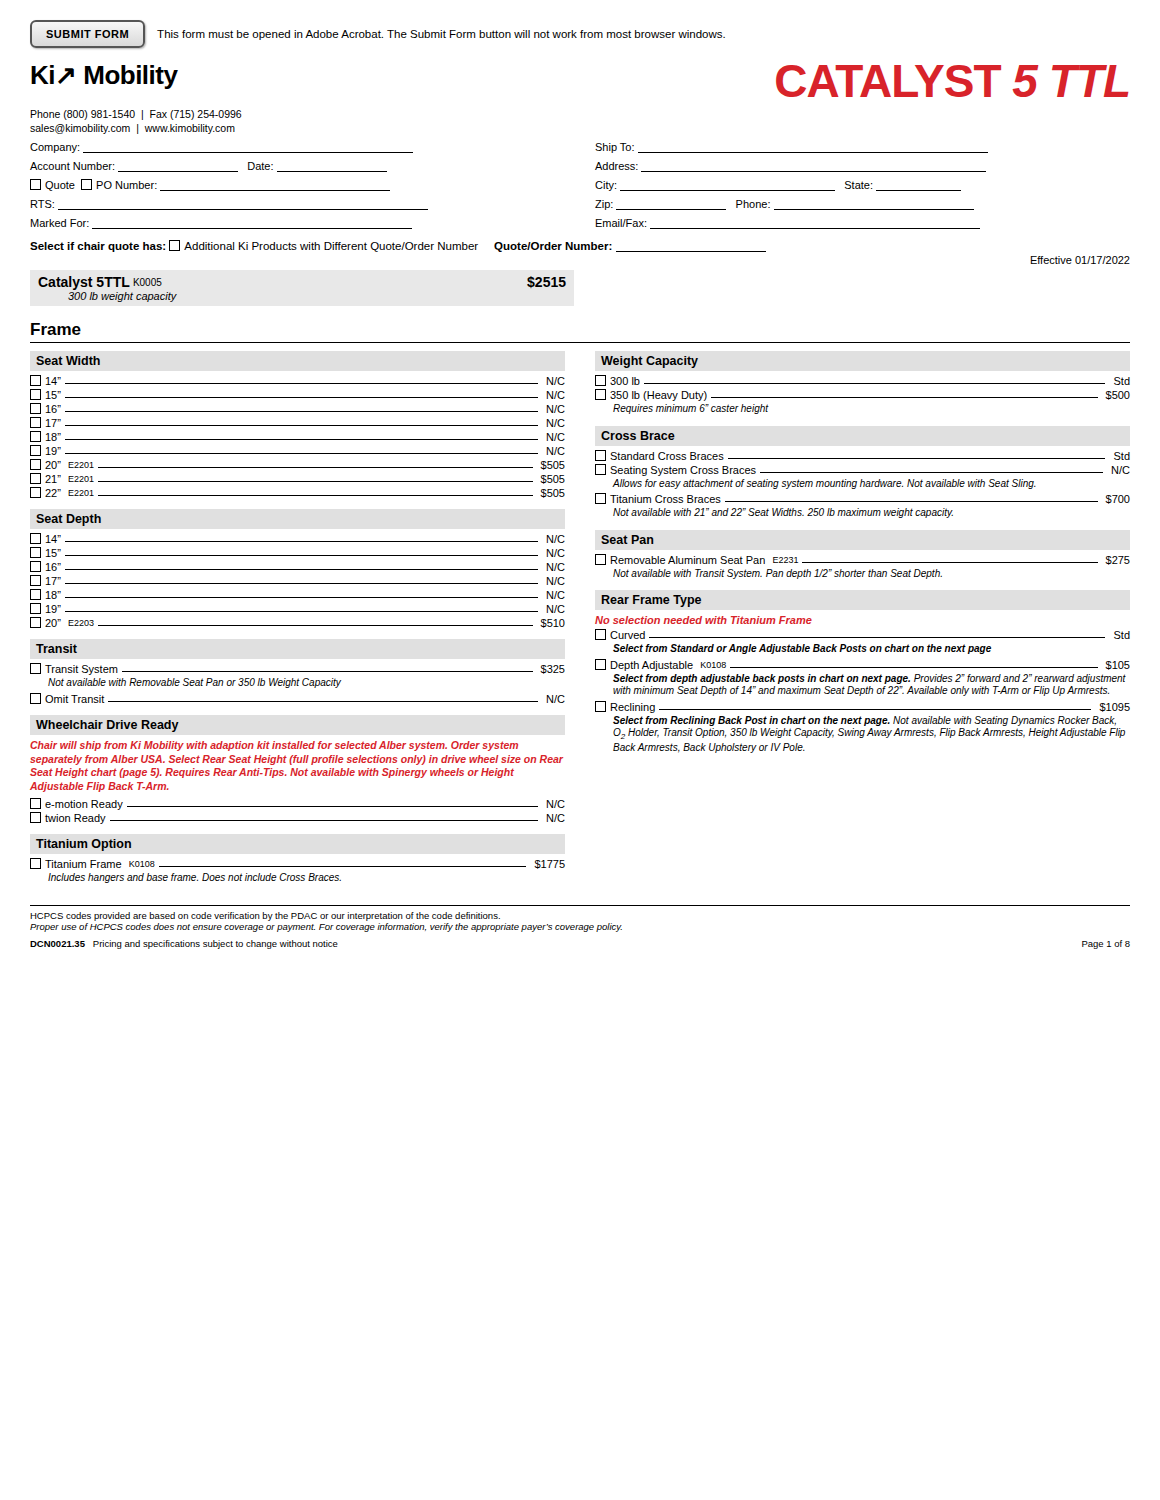SUBMIT FORM This form must be opened in Adobe Acrobat. The Submit Form button will not work from most browser windows.
Ki↗ Mobility
Phone (800) 981-1540 | Fax (715) 254-0996
sales@kimobility.com | www.kimobility.com
CATALYST 5 TTL
Company:
Account Number: Date:
Quote PO Number:
RTS:
Marked For:
Ship To:
Address:
City: State:
Zip: Phone:
Email/Fax:
Select if chair quote has: Additional Ki Products with Different Quote/Order Number Quote/Order Number:
Effective 01/17/2022
Catalyst 5TTL K0005 $2515
300 lb weight capacity
Frame
Seat Width
14” N/C
15” N/C
16” N/C
17” N/C
18” N/C
19” N/C
20” E2201 $505
21” E2201 $505
22” E2201 $505
Seat Depth
14” N/C
15” N/C
16” N/C
17” N/C
18” N/C
19” N/C
20” E2203 $510
Transit
Transit System $325
Not available with Removable Seat Pan or 350 lb Weight Capacity
Omit Transit N/C
Wheelchair Drive Ready
Chair will ship from Ki Mobility with adaption kit installed for selected Alber system. Order system separately from Alber USA. Select Rear Seat Height (full profile selections only) in drive wheel size on Rear Seat Height chart (page 5). Requires Rear Anti-Tips. Not available with Spinergy wheels or Height Adjustable Flip Back T-Arm.
e-motion Ready N/C
twion Ready N/C
Titanium Option
Titanium Frame K0108 $1775
Includes hangers and base frame. Does not include Cross Braces.
Weight Capacity
300 lb Std
350 lb (Heavy Duty) $500
Requires minimum 6” caster height
Cross Brace
Standard Cross Braces Std
Seating System Cross Braces N/C
Allows for easy attachment of seating system mounting hardware. Not available with Seat Sling.
Titanium Cross Braces $700
Not available with 21” and 22” Seat Widths. 250 lb maximum weight capacity.
Seat Pan
Removable Aluminum Seat Pan E2231 $275
Not available with Transit System. Pan depth 1/2” shorter than Seat Depth.
Rear Frame Type
No selection needed with Titanium Frame
Curved Std
Select from Standard or Angle Adjustable Back Posts on chart on the next page
Depth Adjustable K0108 $105
Select from depth adjustable back posts in chart on next page. Provides 2” forward and 2” rearward adjustment with minimum Seat Depth of 14” and maximum Seat Depth of 22”. Available only with T-Arm or Flip Up Armrests.
Reclining $1095
Select from Reclining Back Post in chart on the next page. Not available with Seating Dynamics Rocker Back, O2 Holder, Transit Option, 350 lb Weight Capacity, Swing Away Armrests, Flip Back Armrests, Height Adjustable Flip Back Armrests, Back Upholstery or IV Pole.
HCPCS codes provided are based on code verification by the PDAC or our interpretation of the code definitions.
Proper use of HCPCS codes does not ensure coverage or payment. For coverage information, verify the appropriate payer’s coverage policy.
DCN0021.35 Pricing and specifications subject to change without notice
Page 1 of 8